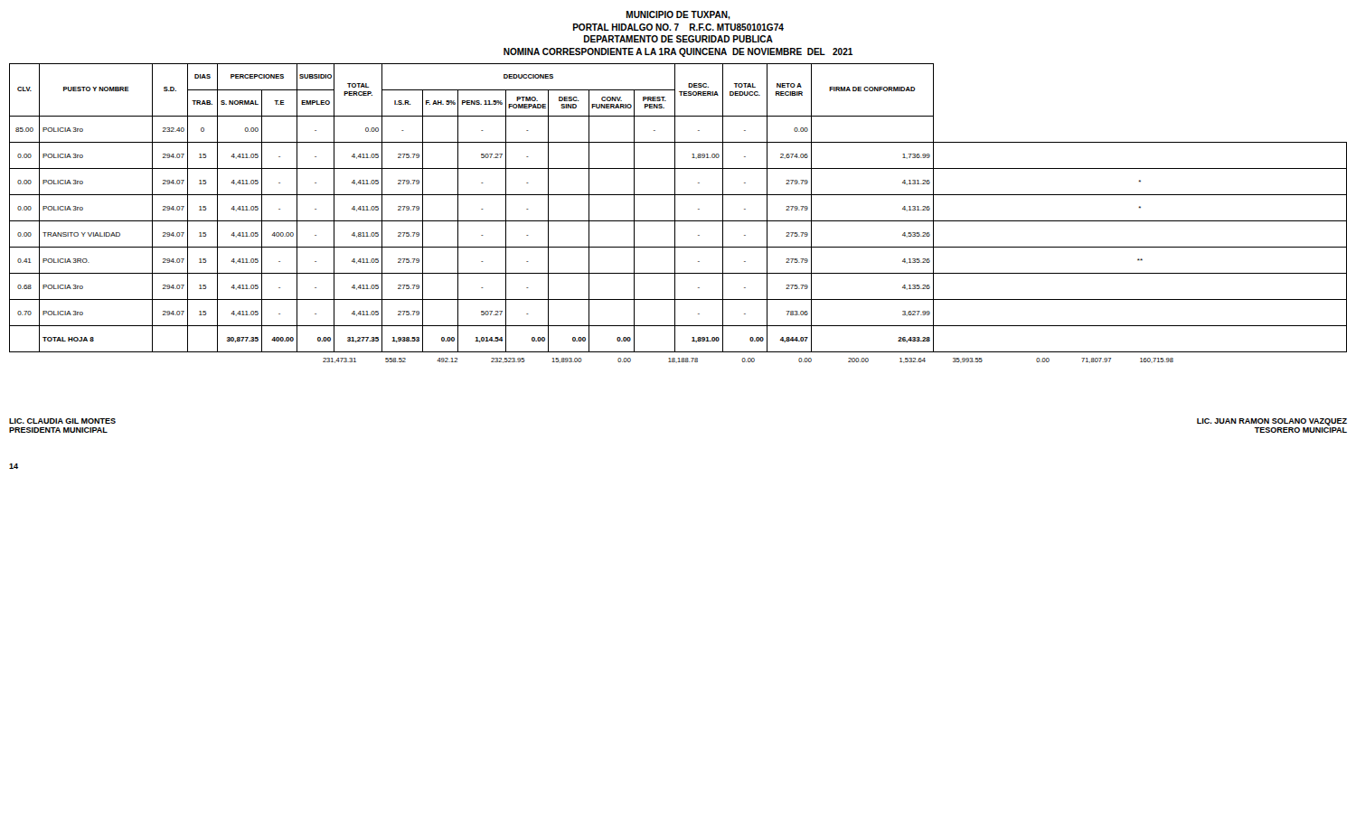MUNICIPIO DE TUXPAN,
PORTAL HIDALGO NO. 7 R.F.C. MTU850101G74
DEPARTAMENTO DE SEGURIDAD PUBLICA
NOMINA CORRESPONDIENTE A LA 1RA QUINCENA DE NOVIEMBRE DEL 2021
| CLV. | PUESTO Y NOMBRE | S.D. | DIAS | PERCEPCIONES | SUBSIDIO | TOTAL PERCEP. | DEDUCCIONES | DESC. TESORERIA | TOTAL DEDUCC. | NETO A RECIBIR | FIRMA DE CONFORMIDAD |
| --- | --- | --- | --- | --- | --- | --- | --- | --- | --- | --- | --- |
| TRAB. | S. NORMAL | T.E | EMPLEO | I.S.R. | F. AH. 5% | PENS. 11.5% | PTMO. FOMEPADE | DESC. SIND | CONV. FUNERARIO | PREST. PENS. |
| 85.00 | POLICIA 3ro | 232.40 | 0 | 0.00 | | - | 0.00 | - | | - | - | | | - | - | - | 0.00 | |
| 0.00 | POLICIA 3ro | 294.07 | 15 | 4,411.05 | - | - | 4,411.05 | 275.79 | | 507.27 | - | | | | 1,891.00 | - | 2,674.06 | 1,736.99 | |
| 0.00 | POLICIA 3ro | 294.07 | 15 | 4,411.05 | - | - | 4,411.05 | 279.79 | | - | - | | | | - | - | 279.79 | 4,131.26 | * |
| 0.00 | POLICIA 3ro | 294.07 | 15 | 4,411.05 | - | - | 4,411.05 | 279.79 | | - | - | | | | - | - | 279.79 | 4,131.26 | * |
| 0.00 | TRANSITO Y VIALIDAD | 294.07 | 15 | 4,411.05 | 400.00 | - | 4,811.05 | 275.79 | | - | - | | | | - | - | 275.79 | 4,535.26 | |
| 0.41 | POLICIA 3RO. | 294.07 | 15 | 4,411.05 | - | - | 4,411.05 | 275.79 | | - | - | | | | - | - | 275.79 | 4,135.26 | ** |
| 0.68 | POLICIA 3ro | 294.07 | 15 | 4,411.05 | - | - | 4,411.05 | 275.79 | | - | - | | | | - | - | 275.79 | 4,135.26 | |
| 0.70 | POLICIA 3ro | 294.07 | 15 | 4,411.05 | - | - | 4,411.05 | 275.79 | | 507.27 | - | | | | - | - | 783.06 | 3,627.99 | |
| | TOTAL HOJA 8 | | | 30,877.35 | 400.00 | 0.00 | 31,277.35 | 1,938.53 | 0.00 | 1,014.54 | 0.00 | 0.00 | 0.00 | | 1,891.00 | 0.00 | 4,844.07 | 26,433.28 | |
| | | | | 231,473.31 | 558.52 | 492.12 | 232,523.95 | 15,893.00 | 0.00 | 18,188.78 | 0.00 | 0.00 | 200.00 | 1,532.64 | 35,993.55 | 0.00 | 71,807.97 | 160,715.98 | |
| LIC. CLAUDIA GIL MONTES PRESIDENTA MUNICIPAL | LIC. JUAN RAMON SOLANO VAZQUEZ TESORERO MUNICIPAL |
14